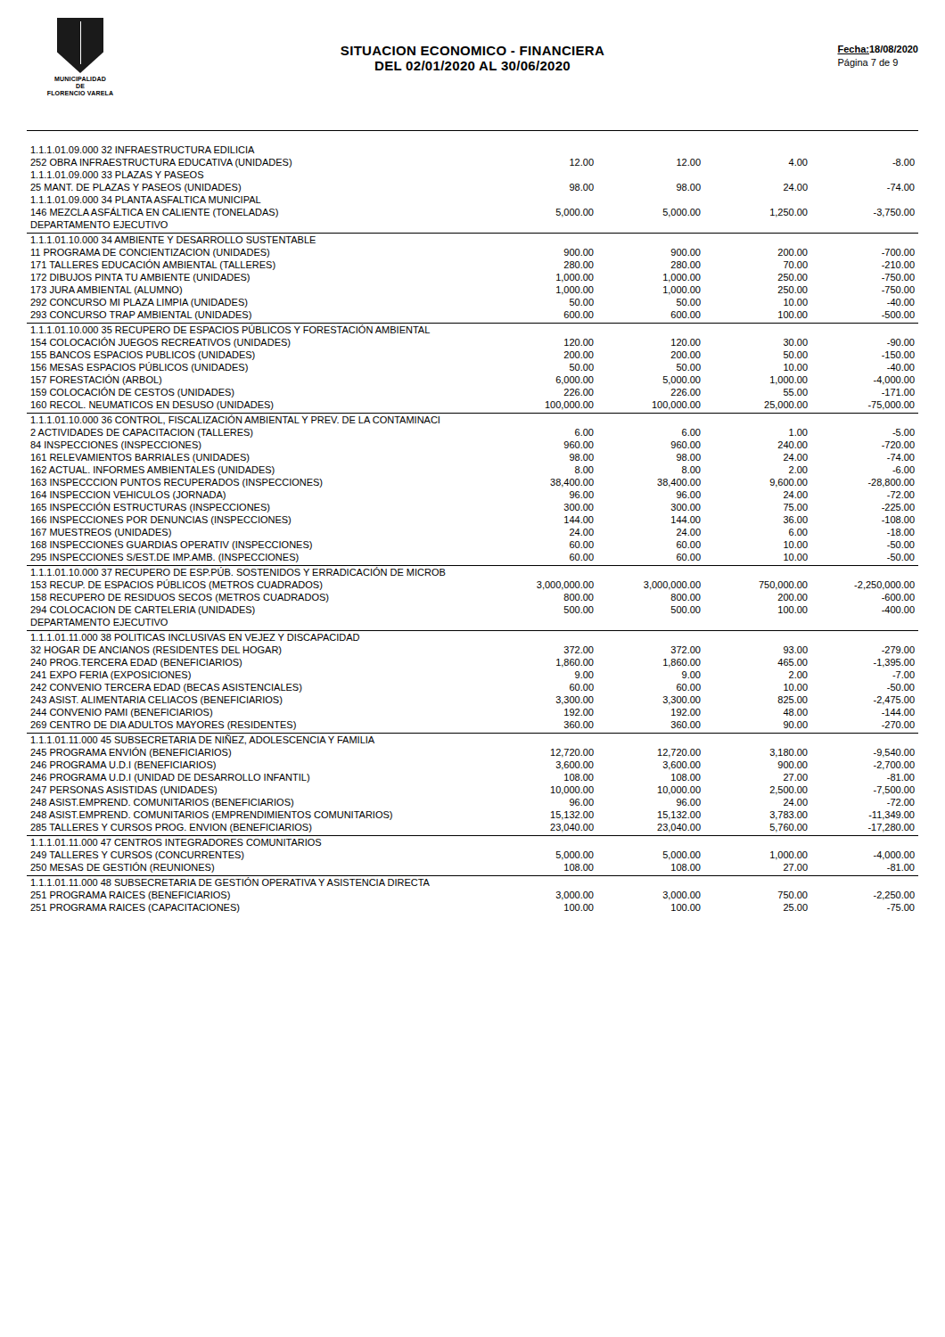MUNICIPALIDAD
DE
FLORENCIO VARELA
SITUACION ECONOMICO - FINANCIERA
DEL 02/01/2020 AL 30/06/2020
Fecha: 18/08/2020
Página 7 de 9
| 1.1.1.01.09.000 32 INFRAESTRUCTURA EDILICIA | | | | |
| 252 OBRA INFRAESTRUCTURA EDUCATIVA (UNIDADES) | 12.00 | 12.00 | 4.00 | -8.00 |
| 1.1.1.01.09.000 33 PLAZAS Y PASEOS | | | | |
| 25 MANT. DE PLAZAS Y PASEOS (UNIDADES) | 98.00 | 98.00 | 24.00 | -74.00 |
| 1.1.1.01.09.000 34 PLANTA ASFALTICA MUNICIPAL | | | | |
| 146 MEZCLA ASFÁLTICA EN CALIENTE (TONELADAS) | 5,000.00 | 5,000.00 | 1,250.00 | -3,750.00 |
| DEPARTAMENTO EJECUTIVO | | | | |
| 1.1.1.01.10.000 34 AMBIENTE Y DESARROLLO SUSTENTABLE | | | | |
| 11 PROGRAMA DE CONCIENTIZACION (UNIDADES) | 900.00 | 900.00 | 200.00 | -700.00 |
| 171 TALLERES EDUCACIÓN AMBIENTAL (TALLERES) | 280.00 | 280.00 | 70.00 | -210.00 |
| 172 DIBUJOS PINTA TU AMBIENTE (UNIDADES) | 1,000.00 | 1,000.00 | 250.00 | -750.00 |
| 173 JURA AMBIENTAL (ALUMNO) | 1,000.00 | 1,000.00 | 250.00 | -750.00 |
| 292 CONCURSO MI PLAZA LIMPIA (UNIDADES) | 50.00 | 50.00 | 10.00 | -40.00 |
| 293 CONCURSO TRAP AMBIENTAL (UNIDADES) | 600.00 | 600.00 | 100.00 | -500.00 |
| 1.1.1.01.10.000 35 RECUPERO DE ESPACIOS PÚBLICOS Y FORESTACIÓN AMBIENTAL | | | | |
| 154 COLOCACIÓN JUEGOS RECREATIVOS (UNIDADES) | 120.00 | 120.00 | 30.00 | -90.00 |
| 155 BANCOS ESPACIOS PUBLICOS (UNIDADES) | 200.00 | 200.00 | 50.00 | -150.00 |
| 156 MESAS ESPACIOS PÚBLICOS (UNIDADES) | 50.00 | 50.00 | 10.00 | -40.00 |
| 157 FORESTACIÓN (ARBOL) | 6,000.00 | 5,000.00 | 1,000.00 | -4,000.00 |
| 159 COLOCACIÓN DE CESTOS (UNIDADES) | 226.00 | 226.00 | 55.00 | -171.00 |
| 160 RECOL. NEUMATICOS EN DESUSO (UNIDADES) | 100,000.00 | 100,000.00 | 25,000.00 | -75,000.00 |
| 1.1.1.01.10.000 36 CONTROL, FISCALIZACIÓN AMBIENTAL Y PREV. DE LA CONTAMINACI | | | | |
| 2 ACTIVIDADES DE CAPACITACION (TALLERES) | 6.00 | 6.00 | 1.00 | -5.00 |
| 84 INSPECCIONES (INSPECCIONES) | 960.00 | 960.00 | 240.00 | -720.00 |
| 161 RELEVAMIENTOS BARRIALES (UNIDADES) | 98.00 | 98.00 | 24.00 | -74.00 |
| 162 ACTUAL. INFORMES AMBIENTALES (UNIDADES) | 8.00 | 8.00 | 2.00 | -6.00 |
| 163 INSPECCCION PUNTOS RECUPERADOS (INSPECCIONES) | 38,400.00 | 38,400.00 | 9,600.00 | -28,800.00 |
| 164 INSPECCION VEHICULOS (JORNADA) | 96.00 | 96.00 | 24.00 | -72.00 |
| 165 INSPECCIÓN ESTRUCTURAS (INSPECCIONES) | 300.00 | 300.00 | 75.00 | -225.00 |
| 166 INSPECCIONES POR DENUNCIAS (INSPECCIONES) | 144.00 | 144.00 | 36.00 | -108.00 |
| 167 MUESTREOS (UNIDADES) | 24.00 | 24.00 | 6.00 | -18.00 |
| 168 INSPECCIONES GUARDIAS OPERATIV (INSPECCIONES) | 60.00 | 60.00 | 10.00 | -50.00 |
| 295 INSPECCIONES S/EST.DE IMP.AMB. (INSPECCIONES) | 60.00 | 60.00 | 10.00 | -50.00 |
| 1.1.1.01.10.000 37 RECUPERO DE ESP.PÚB. SOSTENIDOS Y ERRADICACIÓN DE MICROB | | | | |
| 153 RECUP. DE ESPACIOS PÚBLICOS (METROS CUADRADOS) | 3,000,000.00 | 3,000,000.00 | 750,000.00 | -2,250,000.00 |
| 158 RECUPERO DE RESIDUOS SECOS (METROS CUADRADOS) | 800.00 | 800.00 | 200.00 | -600.00 |
| 294 COLOCACION DE CARTELERIA (UNIDADES) | 500.00 | 500.00 | 100.00 | -400.00 |
| DEPARTAMENTO EJECUTIVO | | | | |
| 1.1.1.01.11.000 38 POLITICAS INCLUSIVAS EN VEJEZ Y DISCAPACIDAD | | | | |
| 32 HOGAR DE ANCIANOS (RESIDENTES DEL HOGAR) | 372.00 | 372.00 | 93.00 | -279.00 |
| 240 PROG.TERCERA EDAD (BENEFICIARIOS) | 1,860.00 | 1,860.00 | 465.00 | -1,395.00 |
| 241 EXPO FERIA (EXPOSICIONES) | 9.00 | 9.00 | 2.00 | -7.00 |
| 242 CONVENIO TERCERA EDAD (BECAS ASISTENCIALES) | 60.00 | 60.00 | 10.00 | -50.00 |
| 243 ASIST. ALIMENTARIA CELIACOS (BENEFICIARIOS) | 3,300.00 | 3,300.00 | 825.00 | -2,475.00 |
| 244 CONVENIO PAMI (BENEFICIARIOS) | 192.00 | 192.00 | 48.00 | -144.00 |
| 269 CENTRO DE DIA ADULTOS MAYORES (RESIDENTES) | 360.00 | 360.00 | 90.00 | -270.00 |
| 1.1.1.01.11.000 45 SUBSECRETARIA DE NIÑEZ, ADOLESCENCIA Y FAMILIA | | | | |
| 245 PROGRAMA ENVIÓN (BENEFICIARIOS) | 12,720.00 | 12,720.00 | 3,180.00 | -9,540.00 |
| 246 PROGRAMA U.D.I (BENEFICIARIOS) | 3,600.00 | 3,600.00 | 900.00 | -2,700.00 |
| 246 PROGRAMA U.D.I (UNIDAD DE DESARROLLO INFANTIL) | 108.00 | 108.00 | 27.00 | -81.00 |
| 247 PERSONAS ASISTIDAS (UNIDADES) | 10,000.00 | 10,000.00 | 2,500.00 | -7,500.00 |
| 248 ASIST.EMPREND. COMUNITARIOS (BENEFICIARIOS) | 96.00 | 96.00 | 24.00 | -72.00 |
| 248 ASIST.EMPREND. COMUNITARIOS (EMPRENDIMIENTOS COMUNITARIOS) | 15,132.00 | 15,132.00 | 3,783.00 | -11,349.00 |
| 285 TALLERES Y CURSOS PROG. ENVION (BENEFICIARIOS) | 23,040.00 | 23,040.00 | 5,760.00 | -17,280.00 |
| 1.1.1.01.11.000 47 CENTROS INTEGRADORES COMUNITARIOS | | | | |
| 249 TALLERES Y CURSOS (CONCURRENTES) | 5,000.00 | 5,000.00 | 1,000.00 | -4,000.00 |
| 250 MESAS DE GESTIÓN (REUNIONES) | 108.00 | 108.00 | 27.00 | -81.00 |
| 1.1.1.01.11.000 48 SUBSECRETARIA DE GESTIÓN OPERATIVA Y ASISTENCIA DIRECTA | | | | |
| 251 PROGRAMA RAICES (BENEFICIARIOS) | 3,000.00 | 3,000.00 | 750.00 | -2,250.00 |
| 251 PROGRAMA RAICES (CAPACITACIONES) | 100.00 | 100.00 | 25.00 | -75.00 |